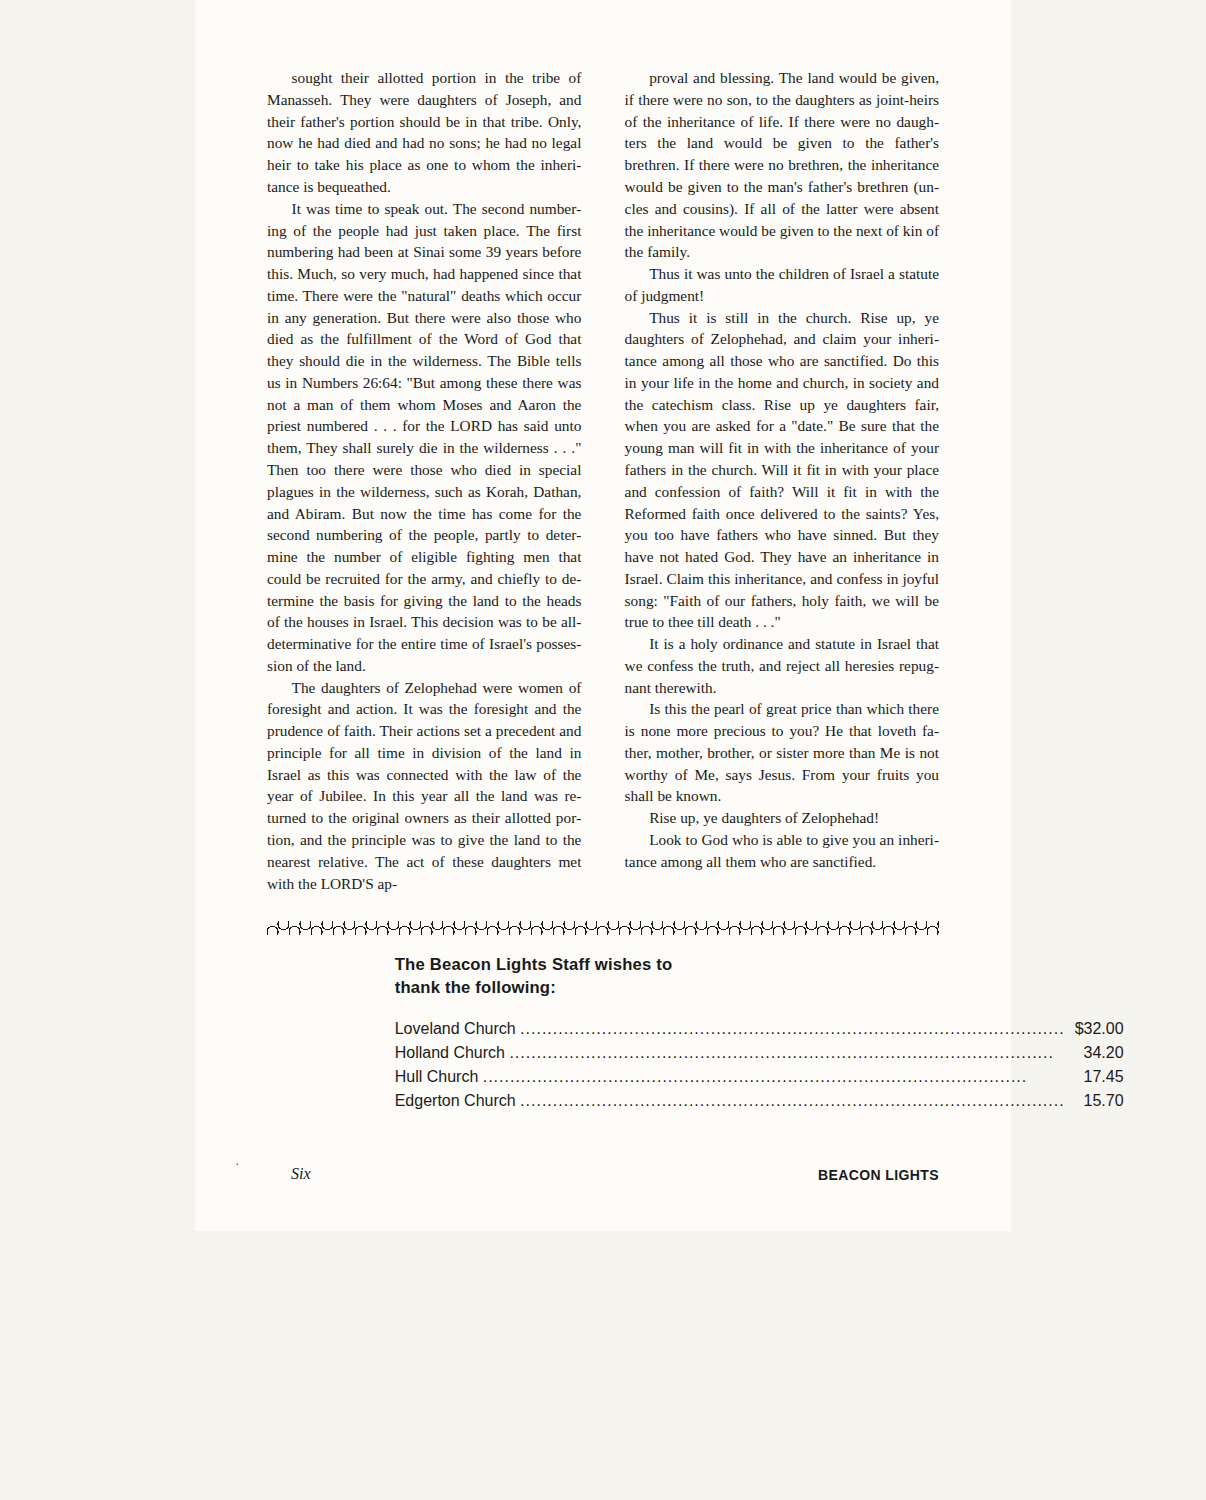sought their allotted portion in the tribe of Manasseh. They were daughters of Joseph, and their father's portion should be in that tribe. Only, now he had died and had no sons; he had no legal heir to take his place as one to whom the inheritance is bequeathed.
It was time to speak out. The second numbering of the people had just taken place. The first numbering had been at Sinai some 39 years before this. Much, so very much, had happened since that time. There were the "natural" deaths which occur in any generation. But there were also those who died as the fulfillment of the Word of God that they should die in the wilderness. The Bible tells us in Numbers 26:64: "But among these there was not a man of them whom Moses and Aaron the priest numbered . . . for the LORD has said unto them, They shall surely die in the wilderness . . ." Then too there were those who died in special plagues in the wilderness, such as Korah, Dathan, and Abiram. But now the time has come for the second numbering of the people, partly to determine the number of eligible fighting men that could be recruited for the army, and chiefly to determine the basis for giving the land to the heads of the houses in Israel. This decision was to be all-determinative for the entire time of Israel's possession of the land.
The daughters of Zelophehad were women of foresight and action. It was the foresight and the prudence of faith. Their actions set a precedent and principle for all time in division of the land in Israel as this was connected with the law of the year of Jubilee. In this year all the land was returned to the original owners as their allotted portion, and the principle was to give the land to the nearest relative. The act of these daughters met with the LORD'S ap-
proval and blessing. The land would be given, if there were no son, to the daughters as joint-heirs of the inheritance of life. If there were no daughters the land would be given to the father's brethren. If there were no brethren, the inheritance would be given to the man's father's brethren (uncles and cousins). If all of the latter were absent the inheritance would be given to the next of kin of the family.
Thus it was unto the children of Israel a statute of judgment!
Thus it is still in the church. Rise up, ye daughters of Zelophehad, and claim your inheritance among all those who are sanctified. Do this in your life in the home and church, in society and the catechism class. Rise up ye daughters fair, when you are asked for a "date." Be sure that the young man will fit in with the inheritance of your fathers in the church. Will it fit in with your place and confession of faith? Will it fit in with the Reformed faith once delivered to the saints? Yes, you too have fathers who have sinned. But they have not hated God. They have an inheritance in Israel. Claim this inheritance, and confess in joyful song: "Faith of our fathers, holy faith, we will be true to thee till death . . ."
It is a holy ordinance and statute in Israel that we confess the truth, and reject all heresies repugnant therewith.
Is this the pearl of great price than which there is none more precious to you? He that loveth father, mother, brother, or sister more than Me is not worthy of Me, says Jesus. From your fruits you shall be known.
Rise up, ye daughters of Zelophehad!
Look to God who is able to give you an inheritance among all them who are sanctified.
The Beacon Lights Staff wishes to
thank the following:
| Loveland Church | $32.00 |
| Holland Church | 34.20 |
| Hull Church | 17.45 |
| Edgerton Church | 15.70 |
Six
BEACON LIGHTS
·